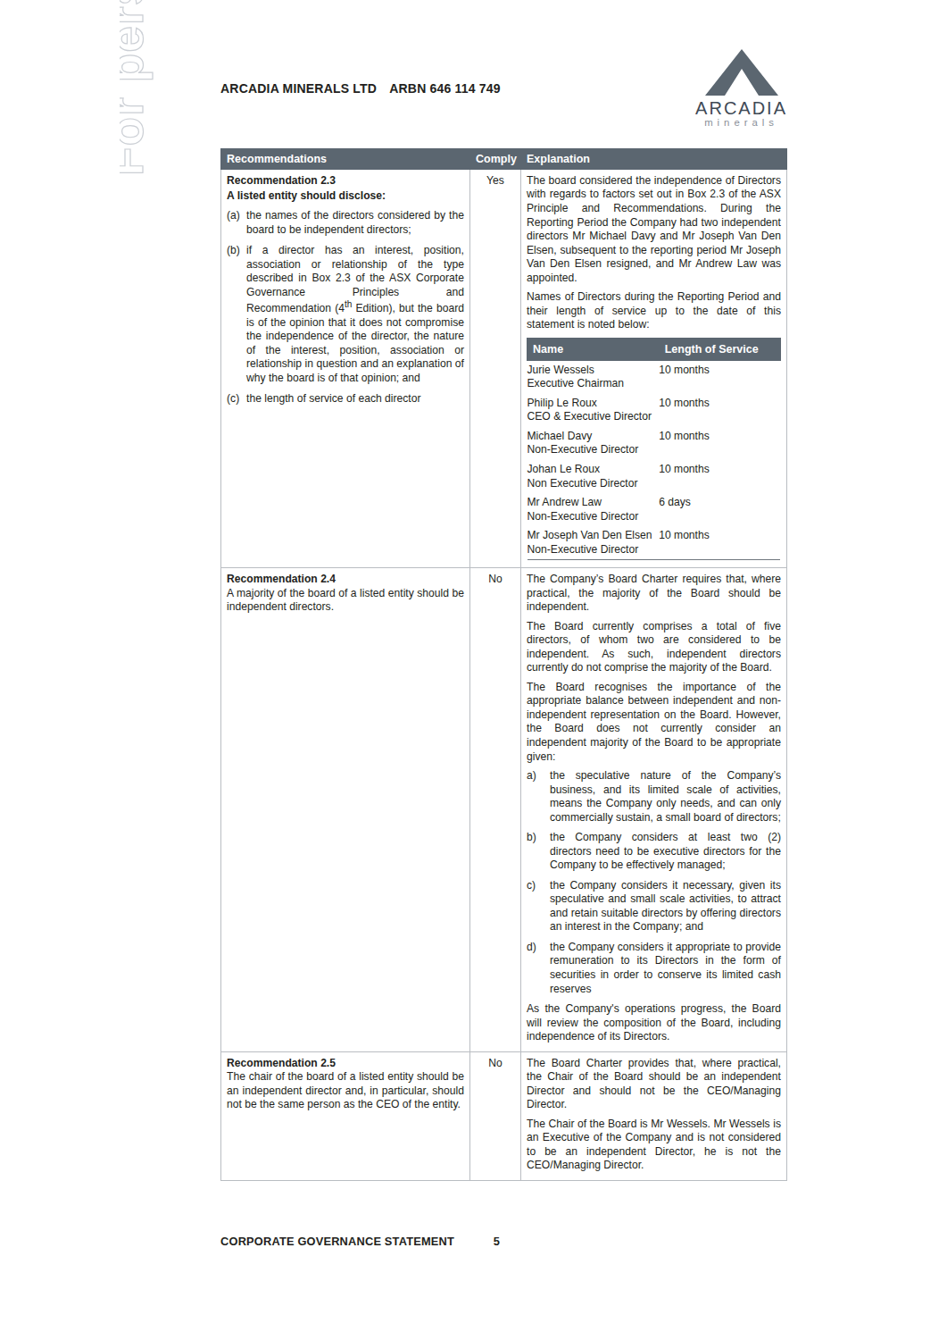For personal use only
ARCADIA MINERALS LTD ARBN 646 114 749
ARCADIA
minerals
| Recommendations | Comply | Explanation |
| --- | --- | --- |
| Recommendation 2.3 A listed entity should disclose: (a) the names of the directors considered by the board to be independent directors; (b) if a director has an interest, position, association or relationship of the type described in Box 2.3 of the ASX Corporate Governance Principles and Recommendation (4 th Edition), but the board is of the opinion that it does not compromise the independence of the director, the nature of the interest, position, association or relationship in question and an explanation of why the board is of that opinion; and (c) the length of service of each director | Yes | The board considered the independence of Directors with regards to factors set out in Box 2.3 of the ASX Principle and Recommendations. During the Reporting Period the Company had two independent directors Mr Michael Davy and Mr Joseph Van Den Elsen, subsequent to the reporting period Mr Joseph Van Den Elsen resigned, and Mr Andrew Law was appointed. Names of Directors during the Reporting Period and their length of service up to the date of this statement is noted below: / Name / Length of Service / / --- / --- / / Jurie Wessels Executive Chairman / 10 months / / Philip Le Roux CEO & Executive Director / 10 months / / Michael Davy Non-Executive Director / 10 months / / Johan Le Roux Non Executive Director / 10 months / / Mr Andrew Law Non-Executive Director / 6 days / / Mr Joseph Van Den Elsen Non-Executive Director / 10 months / |
| Recommendation 2.4 A majority of the board of a listed entity should be independent directors. | No | The Company’s Board Charter requires that, where practical, the majority of the Board should be independent. The Board currently comprises a total of five directors, of whom two are considered to be independent. As such, independent directors currently do not comprise the majority of the Board. The Board recognises the importance of the appropriate balance between independent and non-independent representation on the Board. However, the Board does not currently consider an independent majority of the Board to be appropriate given: the speculative nature of the Company’s business, and its limited scale of activities, means the Company only needs, and can only commercially sustain, a small board of directors; the Company considers at least two (2) directors need to be executive directors for the Company to be effectively managed; the Company considers it necessary, given its speculative and small scale activities, to attract and retain suitable directors by offering directors an interest in the Company; and the Company considers it appropriate to provide remuneration to its Directors in the form of securities in order to conserve its limited cash reserves As the Company's operations progress, the Board will review the composition of the Board, including independence of its Directors. |
| Recommendation 2.5 The chair of the board of a listed entity should be an independent director and, in particular, should not be the same person as the CEO of the entity. | No | The Board Charter provides that, where practical, the Chair of the Board should be an independent Director and should not be the CEO/Managing Director. The Chair of the Board is Mr Wessels. Mr Wessels is an Executive of the Company and is not considered to be an independent Director, he is not the CEO/Managing Director. |
CORPORATE GOVERNANCE STATEMENT 5